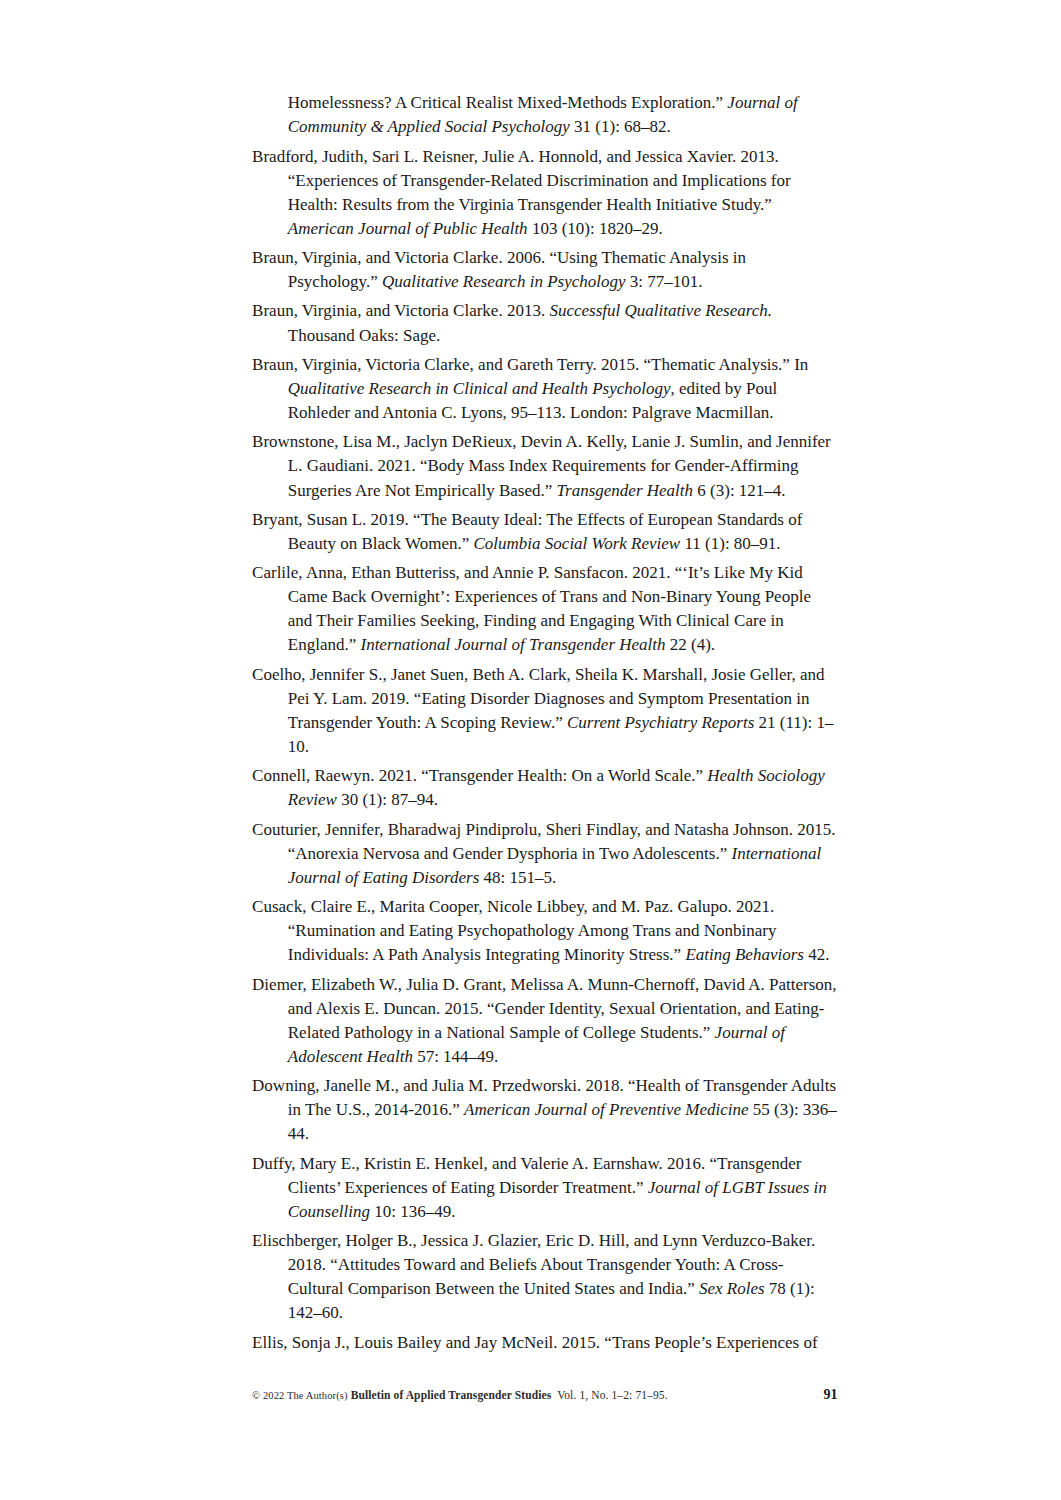Homelessness? A Critical Realist Mixed-Methods Exploration.” Journal of Community & Applied Social Psychology 31 (1): 68–82.
Bradford, Judith, Sari L. Reisner, Julie A. Honnold, and Jessica Xavier. 2013. “Experiences of Transgender-Related Discrimination and Implications for Health: Results from the Virginia Transgender Health Initiative Study.” American Journal of Public Health 103 (10): 1820–29.
Braun, Virginia, and Victoria Clarke. 2006. “Using Thematic Analysis in Psychology.” Qualitative Research in Psychology 3: 77–101.
Braun, Virginia, and Victoria Clarke. 2013. Successful Qualitative Research. Thousand Oaks: Sage.
Braun, Virginia, Victoria Clarke, and Gareth Terry. 2015. “Thematic Analysis.” In Qualitative Research in Clinical and Health Psychology, edited by Poul Rohleder and Antonia C. Lyons, 95–113. London: Palgrave Macmillan.
Brownstone, Lisa M., Jaclyn DeRieux, Devin A. Kelly, Lanie J. Sumlin, and Jennifer L. Gaudiani. 2021. “Body Mass Index Requirements for Gender-Affirming Surgeries Are Not Empirically Based.” Transgender Health 6 (3): 121–4.
Bryant, Susan L. 2019. “The Beauty Ideal: The Effects of European Standards of Beauty on Black Women.” Columbia Social Work Review 11 (1): 80–91.
Carlile, Anna, Ethan Butteriss, and Annie P. Sansfacon. 2021. “‘It’s Like My Kid Came Back Overnight’: Experiences of Trans and Non-Binary Young People and Their Families Seeking, Finding and Engaging With Clinical Care in England.” International Journal of Transgender Health 22 (4).
Coelho, Jennifer S., Janet Suen, Beth A. Clark, Sheila K. Marshall, Josie Geller, and Pei Y. Lam. 2019. “Eating Disorder Diagnoses and Symptom Presentation in Transgender Youth: A Scoping Review.” Current Psychiatry Reports 21 (11): 1–10.
Connell, Raewyn. 2021. “Transgender Health: On a World Scale.” Health Sociology Review 30 (1): 87–94.
Couturier, Jennifer, Bharadwaj Pindiprolu, Sheri Findlay, and Natasha Johnson. 2015. “Anorexia Nervosa and Gender Dysphoria in Two Adolescents.” International Journal of Eating Disorders 48: 151–5.
Cusack, Claire E., Marita Cooper, Nicole Libbey, and M. Paz. Galupo. 2021. “Rumination and Eating Psychopathology Among Trans and Nonbinary Individuals: A Path Analysis Integrating Minority Stress.” Eating Behaviors 42.
Diemer, Elizabeth W., Julia D. Grant, Melissa A. Munn-Chernoff, David A. Patterson, and Alexis E. Duncan. 2015. “Gender Identity, Sexual Orientation, and Eating-Related Pathology in a National Sample of College Students.” Journal of Adolescent Health 57: 144–49.
Downing, Janelle M., and Julia M. Przedworski. 2018. “Health of Transgender Adults in The U.S., 2014-2016.” American Journal of Preventive Medicine 55 (3): 336–44.
Duffy, Mary E., Kristin E. Henkel, and Valerie A. Earnshaw. 2016. “Transgender Clients’ Experiences of Eating Disorder Treatment.” Journal of LGBT Issues in Counselling 10: 136–49.
Elischberger, Holger B., Jessica J. Glazier, Eric D. Hill, and Lynn Verduzco-Baker. 2018. “Attitudes Toward and Beliefs About Transgender Youth: A Cross-Cultural Comparison Between the United States and India.” Sex Roles 78 (1): 142–60.
Ellis, Sonja J., Louis Bailey and Jay McNeil. 2015. “Trans People’s Experiences of
© 2022 The Author(s) Bulletin of Applied Transgender Studies Vol. 1, No. 1–2: 71–95.
91